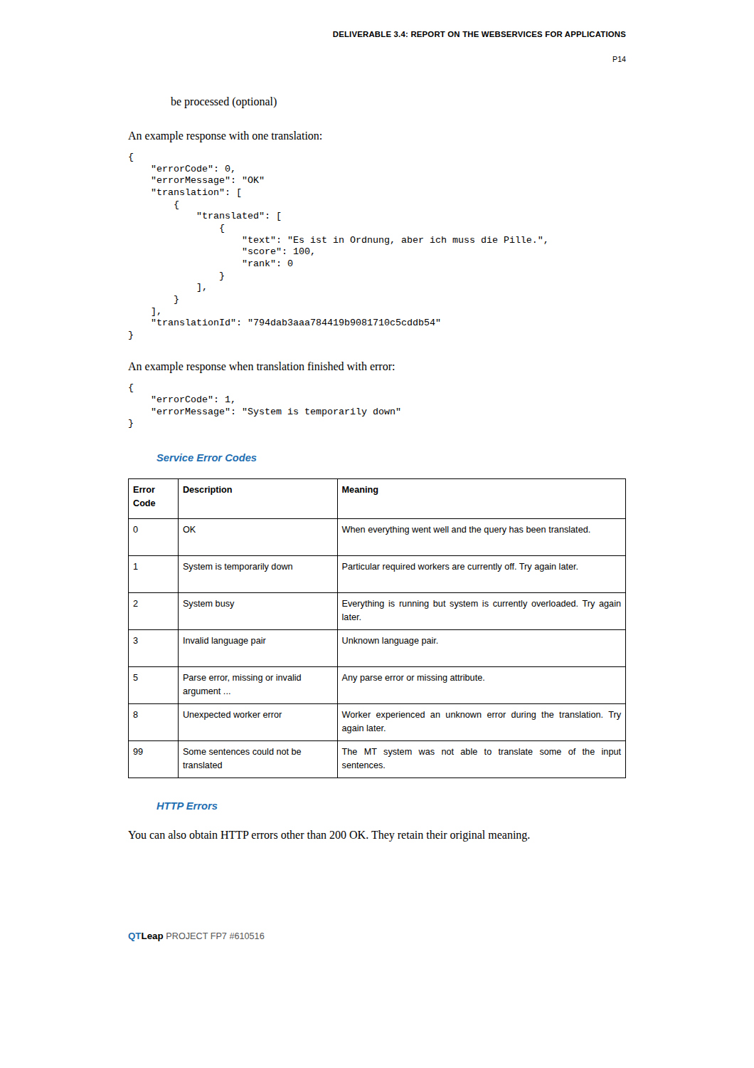DELIVERABLE 3.4: REPORT ON THE WEBSERVICES FOR APPLICATIONS
P14
be processed (optional)
An example response with one translation:
{
    "errorCode": 0,
    "errorMessage": "OK"
    "translation": [
        {
            "translated": [
                {
                    "text": "Es ist in Ordnung, aber ich muss die Pille.",
                    "score": 100,
                    "rank": 0
                }
            ],
        }
    ],
    "translationId": "794dab3aaa784419b9081710c5cddb54"
}
An example response when translation finished with error:
{
    "errorCode": 1,
    "errorMessage": "System is temporarily down"
}
Service Error Codes
| Error Code | Description | Meaning |
| --- | --- | --- |
| 0 | OK | When everything went well and the query has been translated. |
| 1 | System is temporarily down | Particular required workers are currently off. Try again later. |
| 2 | System busy | Everything is running but system is currently overloaded. Try again later. |
| 3 | Invalid language pair | Unknown language pair. |
| 5 | Parse error, missing or invalid argument ... | Any parse error or missing attribute. |
| 8 | Unexpected worker error | Worker experienced an unknown error during the translation. Try again later. |
| 99 | Some sentences could not be translated | The MT system was not able to translate some of the input sentences. |
HTTP Errors
You can also obtain HTTP errors other than 200 OK. They retain their original meaning.
QT Leap PROJECT FP7 #610516